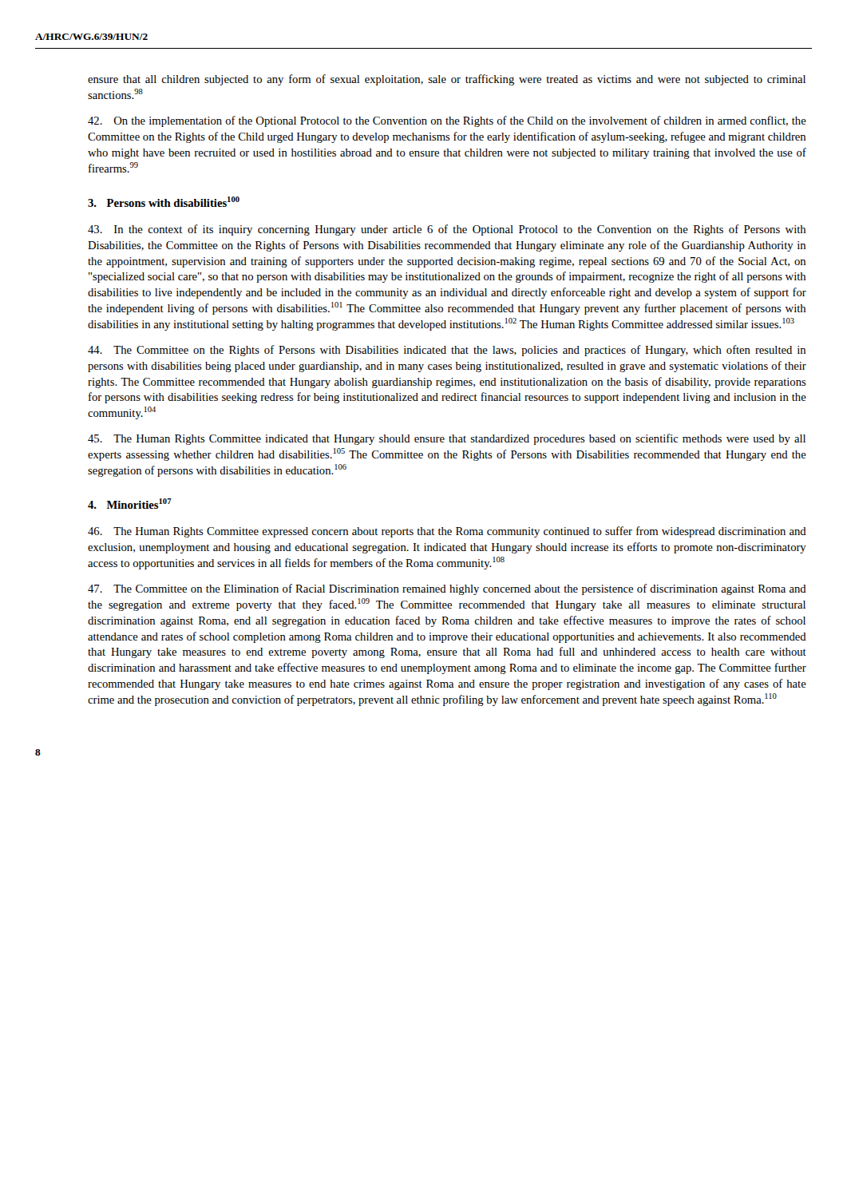A/HRC/WG.6/39/HUN/2
ensure that all children subjected to any form of sexual exploitation, sale or trafficking were treated as victims and were not subjected to criminal sanctions.98
42. On the implementation of the Optional Protocol to the Convention on the Rights of the Child on the involvement of children in armed conflict, the Committee on the Rights of the Child urged Hungary to develop mechanisms for the early identification of asylum-seeking, refugee and migrant children who might have been recruited or used in hostilities abroad and to ensure that children were not subjected to military training that involved the use of firearms.99
3. Persons with disabilities100
43. In the context of its inquiry concerning Hungary under article 6 of the Optional Protocol to the Convention on the Rights of Persons with Disabilities, the Committee on the Rights of Persons with Disabilities recommended that Hungary eliminate any role of the Guardianship Authority in the appointment, supervision and training of supporters under the supported decision-making regime, repeal sections 69 and 70 of the Social Act, on "specialized social care", so that no person with disabilities may be institutionalized on the grounds of impairment, recognize the right of all persons with disabilities to live independently and be included in the community as an individual and directly enforceable right and develop a system of support for the independent living of persons with disabilities.101 The Committee also recommended that Hungary prevent any further placement of persons with disabilities in any institutional setting by halting programmes that developed institutions.102 The Human Rights Committee addressed similar issues.103
44. The Committee on the Rights of Persons with Disabilities indicated that the laws, policies and practices of Hungary, which often resulted in persons with disabilities being placed under guardianship, and in many cases being institutionalized, resulted in grave and systematic violations of their rights. The Committee recommended that Hungary abolish guardianship regimes, end institutionalization on the basis of disability, provide reparations for persons with disabilities seeking redress for being institutionalized and redirect financial resources to support independent living and inclusion in the community.104
45. The Human Rights Committee indicated that Hungary should ensure that standardized procedures based on scientific methods were used by all experts assessing whether children had disabilities.105 The Committee on the Rights of Persons with Disabilities recommended that Hungary end the segregation of persons with disabilities in education.106
4. Minorities107
46. The Human Rights Committee expressed concern about reports that the Roma community continued to suffer from widespread discrimination and exclusion, unemployment and housing and educational segregation. It indicated that Hungary should increase its efforts to promote non-discriminatory access to opportunities and services in all fields for members of the Roma community.108
47. The Committee on the Elimination of Racial Discrimination remained highly concerned about the persistence of discrimination against Roma and the segregation and extreme poverty that they faced.109 The Committee recommended that Hungary take all measures to eliminate structural discrimination against Roma, end all segregation in education faced by Roma children and take effective measures to improve the rates of school attendance and rates of school completion among Roma children and to improve their educational opportunities and achievements. It also recommended that Hungary take measures to end extreme poverty among Roma, ensure that all Roma had full and unhindered access to health care without discrimination and harassment and take effective measures to end unemployment among Roma and to eliminate the income gap. The Committee further recommended that Hungary take measures to end hate crimes against Roma and ensure the proper registration and investigation of any cases of hate crime and the prosecution and conviction of perpetrators, prevent all ethnic profiling by law enforcement and prevent hate speech against Roma.110
8